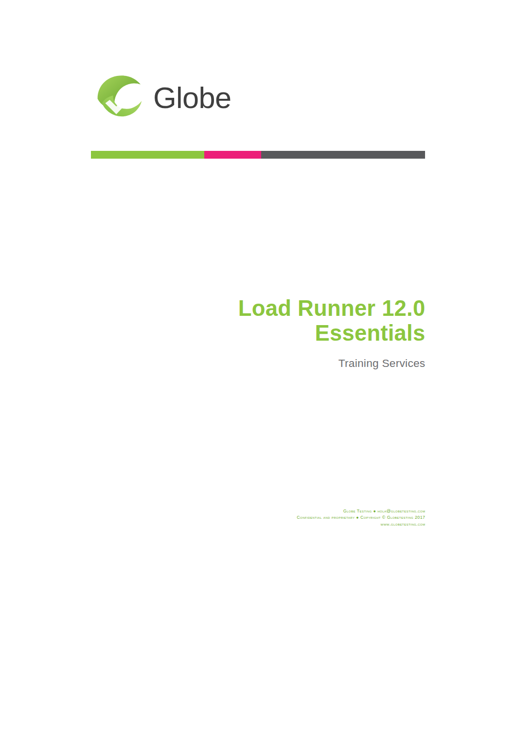Globe
Load Runner 12.0
Essentials
Training Services
Globe Testing ● hola@globetesting.com
Confidential and proprietary ● Copyright © Globetesting 2017
www.globetesting.com